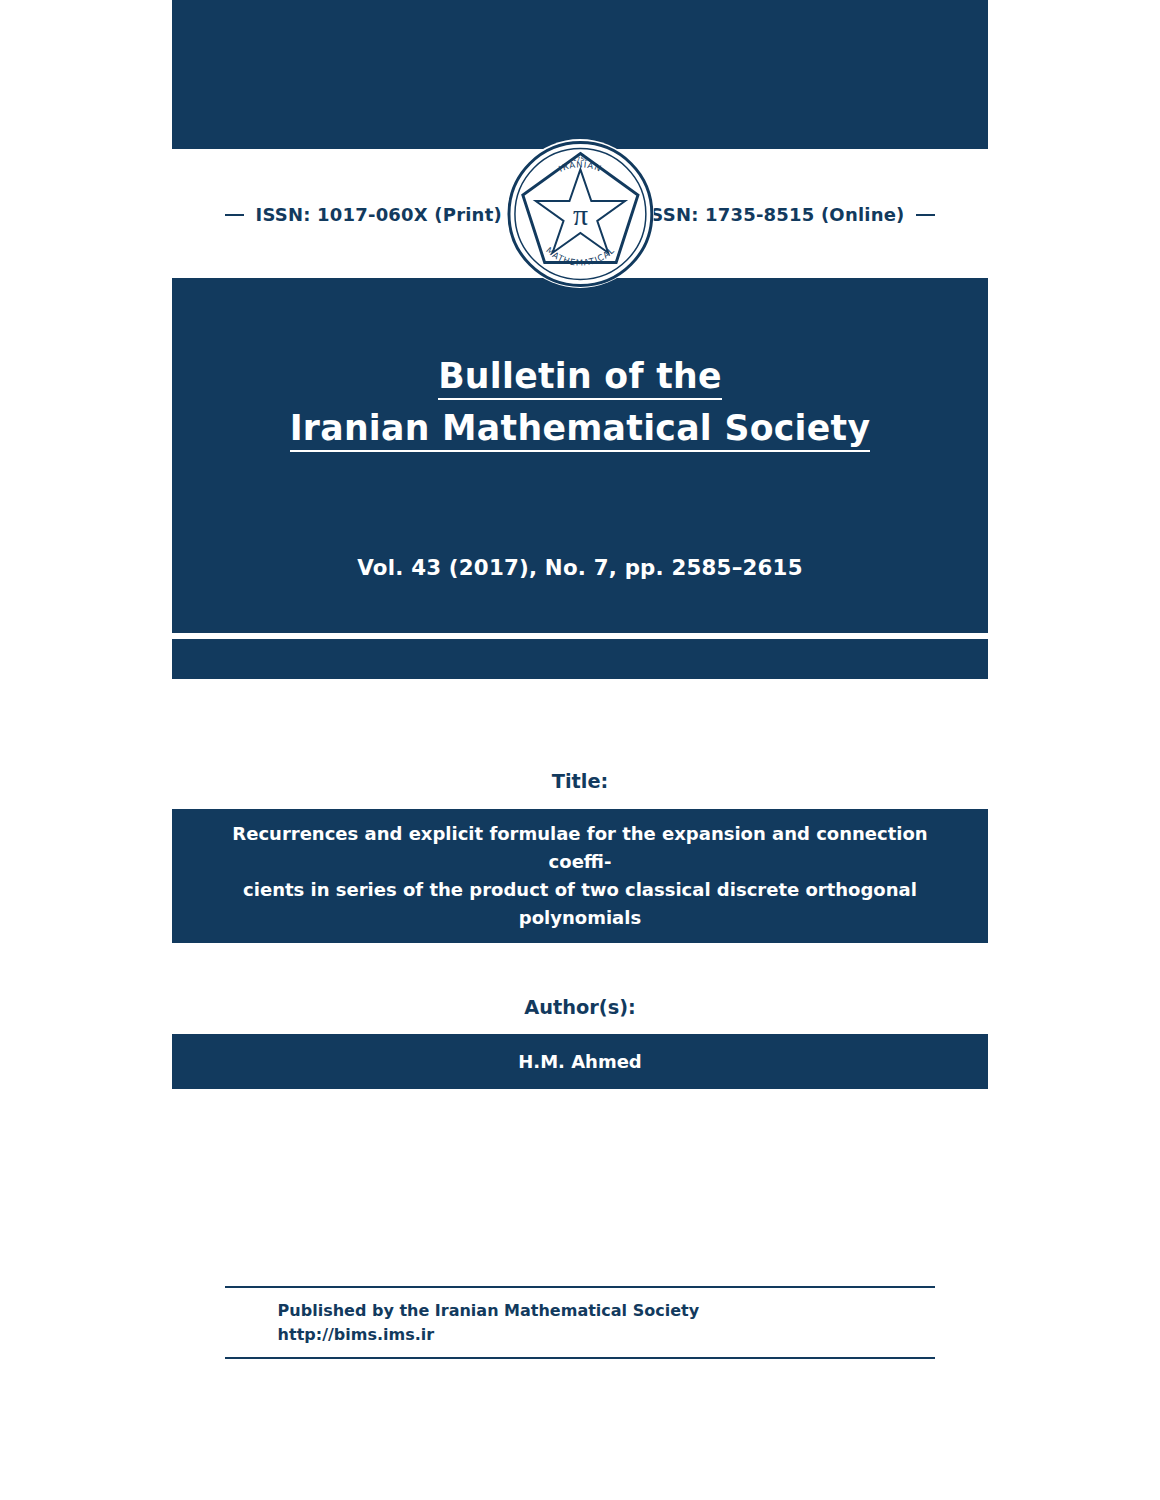ISSN: 1017-060X (Print)
π IRANIAN MATHEMATICAL 1750
ISSN: 1735-8515 (Online)
Bulletin of the
Iranian Mathematical Society
Vol. 43 (2017), No. 7, pp. 2585–2615
Title:
Recurrences and explicit formulae for the expansion and connection coeffi-
cients in series of the product of two classical discrete orthogonal polynomials
Author(s):
H.M. Ahmed
Published by the Iranian Mathematical Society
http://bims.ims.ir